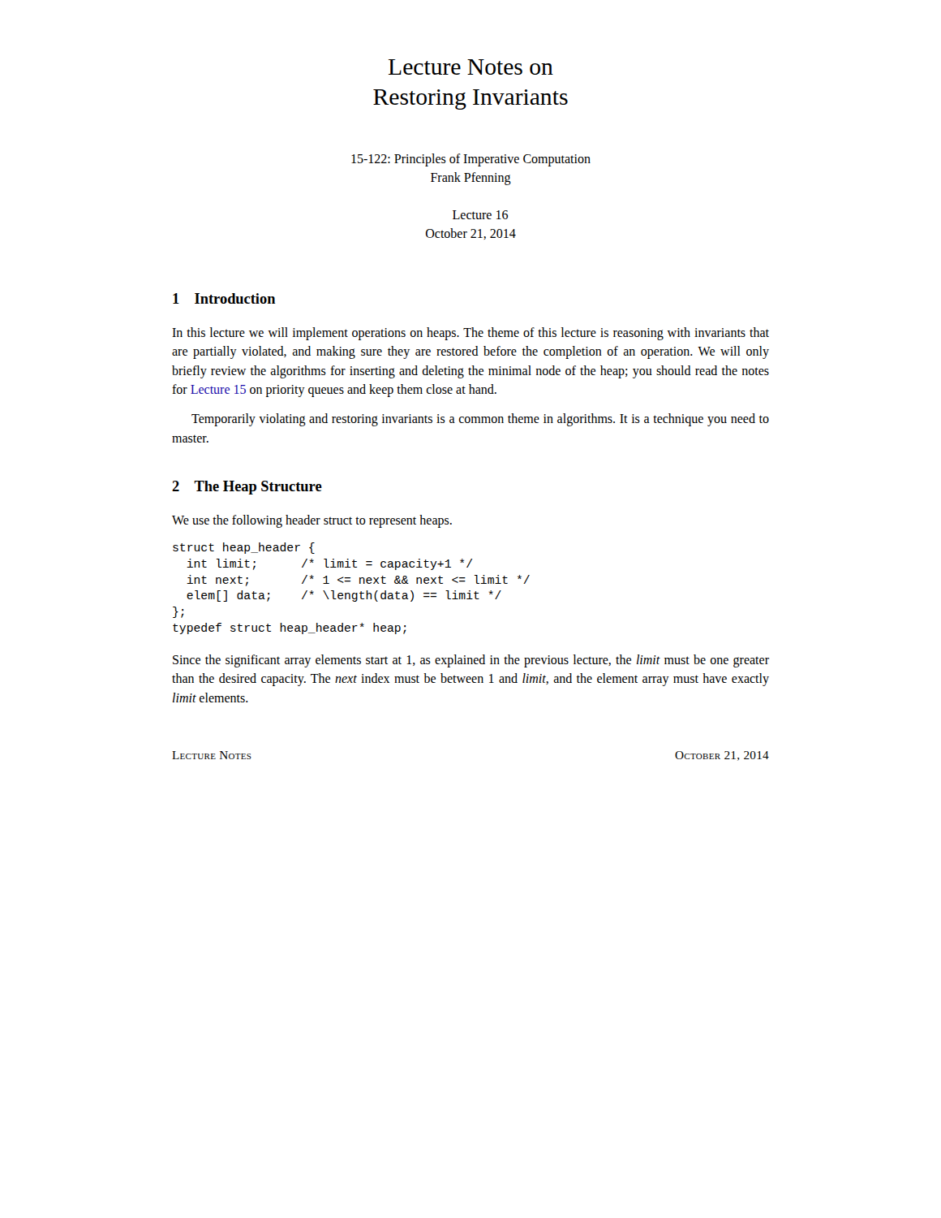Lecture Notes on
Restoring Invariants
15-122: Principles of Imperative Computation
Frank Pfenning
Lecture 16
October 21, 2014
1 Introduction
In this lecture we will implement operations on heaps. The theme of this lecture is reasoning with invariants that are partially violated, and making sure they are restored before the completion of an operation. We will only briefly review the algorithms for inserting and deleting the minimal node of the heap; you should read the notes for Lecture 15 on priority queues and keep them close at hand.
Temporarily violating and restoring invariants is a common theme in algorithms. It is a technique you need to master.
2 The Heap Structure
We use the following header struct to represent heaps.
struct heap_header {
  int limit;      /* limit = capacity+1 */
  int next;       /* 1 <= next && next <= limit */
  elem[] data;    /* \length(data) == limit */
};
typedef struct heap_header* heap;
Since the significant array elements start at 1, as explained in the previous lecture, the limit must be one greater than the desired capacity. The next index must be between 1 and limit, and the element array must have exactly limit elements.
Lecture Notes October 21, 2014